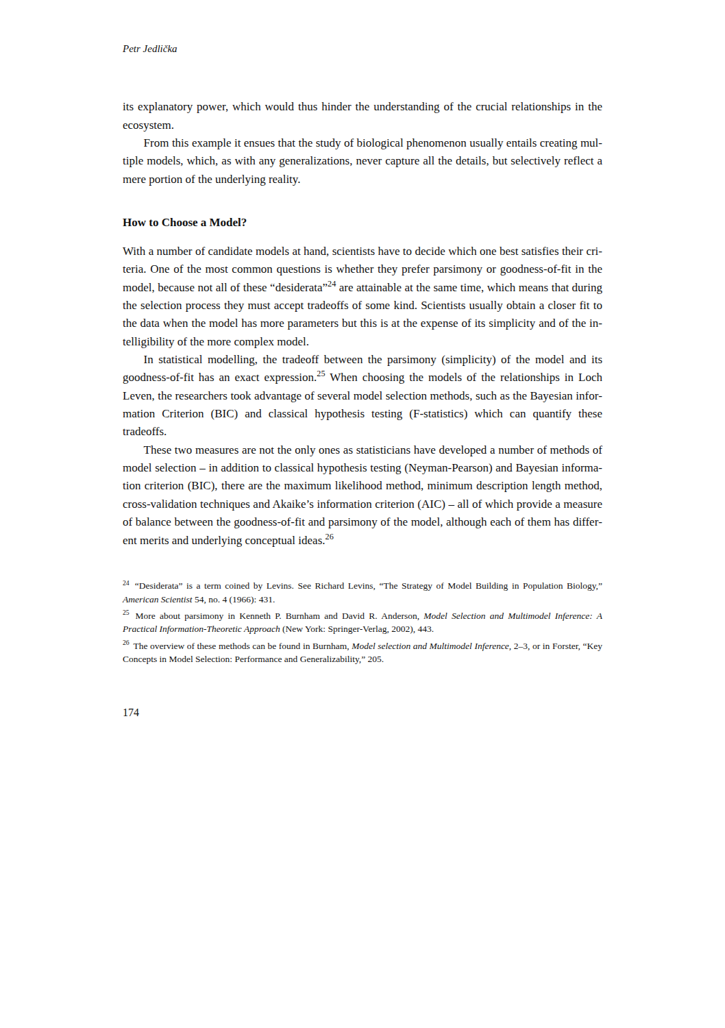Petr Jedlička
its explanatory power, which would thus hinder the understanding of the crucial relationships in the ecosystem.
From this example it ensues that the study of biological phenomenon usually entails creating multiple models, which, as with any generalizations, never capture all the details, but selectively reflect a mere portion of the underlying reality.
How to Choose a Model?
With a number of candidate models at hand, scientists have to decide which one best satisfies their criteria. One of the most common questions is whether they prefer parsimony or goodness-of-fit in the model, because not all of these “desiderata”24 are attainable at the same time, which means that during the selection process they must accept tradeoffs of some kind. Scientists usually obtain a closer fit to the data when the model has more parameters but this is at the expense of its simplicity and of the intelligibility of the more complex model.
In statistical modelling, the tradeoff between the parsimony (simplicity) of the model and its goodness-of-fit has an exact expression.25 When choosing the models of the relationships in Loch Leven, the researchers took advantage of several model selection methods, such as the Bayesian information Criterion (BIC) and classical hypothesis testing (F-statistics) which can quantify these tradeoffs.
These two measures are not the only ones as statisticians have developed a number of methods of model selection – in addition to classical hypothesis testing (Neyman-Pearson) and Bayesian information criterion (BIC), there are the maximum likelihood method, minimum description length method, cross-validation techniques and Akaike’s information criterion (AIC) – all of which provide a measure of balance between the goodness-of-fit and parsimony of the model, although each of them has different merits and underlying conceptual ideas.26
24 “Desiderata” is a term coined by Levins. See Richard Levins, “The Strategy of Model Building in Population Biology,” American Scientist 54, no. 4 (1966): 431.
25 More about parsimony in Kenneth P. Burnham and David R. Anderson, Model Selection and Multimodel Inference: A Practical Information-Theoretic Approach (New York: Springer-Verlag, 2002), 443.
26 The overview of these methods can be found in Burnham, Model selection and Multimodel Inference, 2–3, or in Forster, “Key Concepts in Model Selection: Performance and Generalizability,” 205.
174